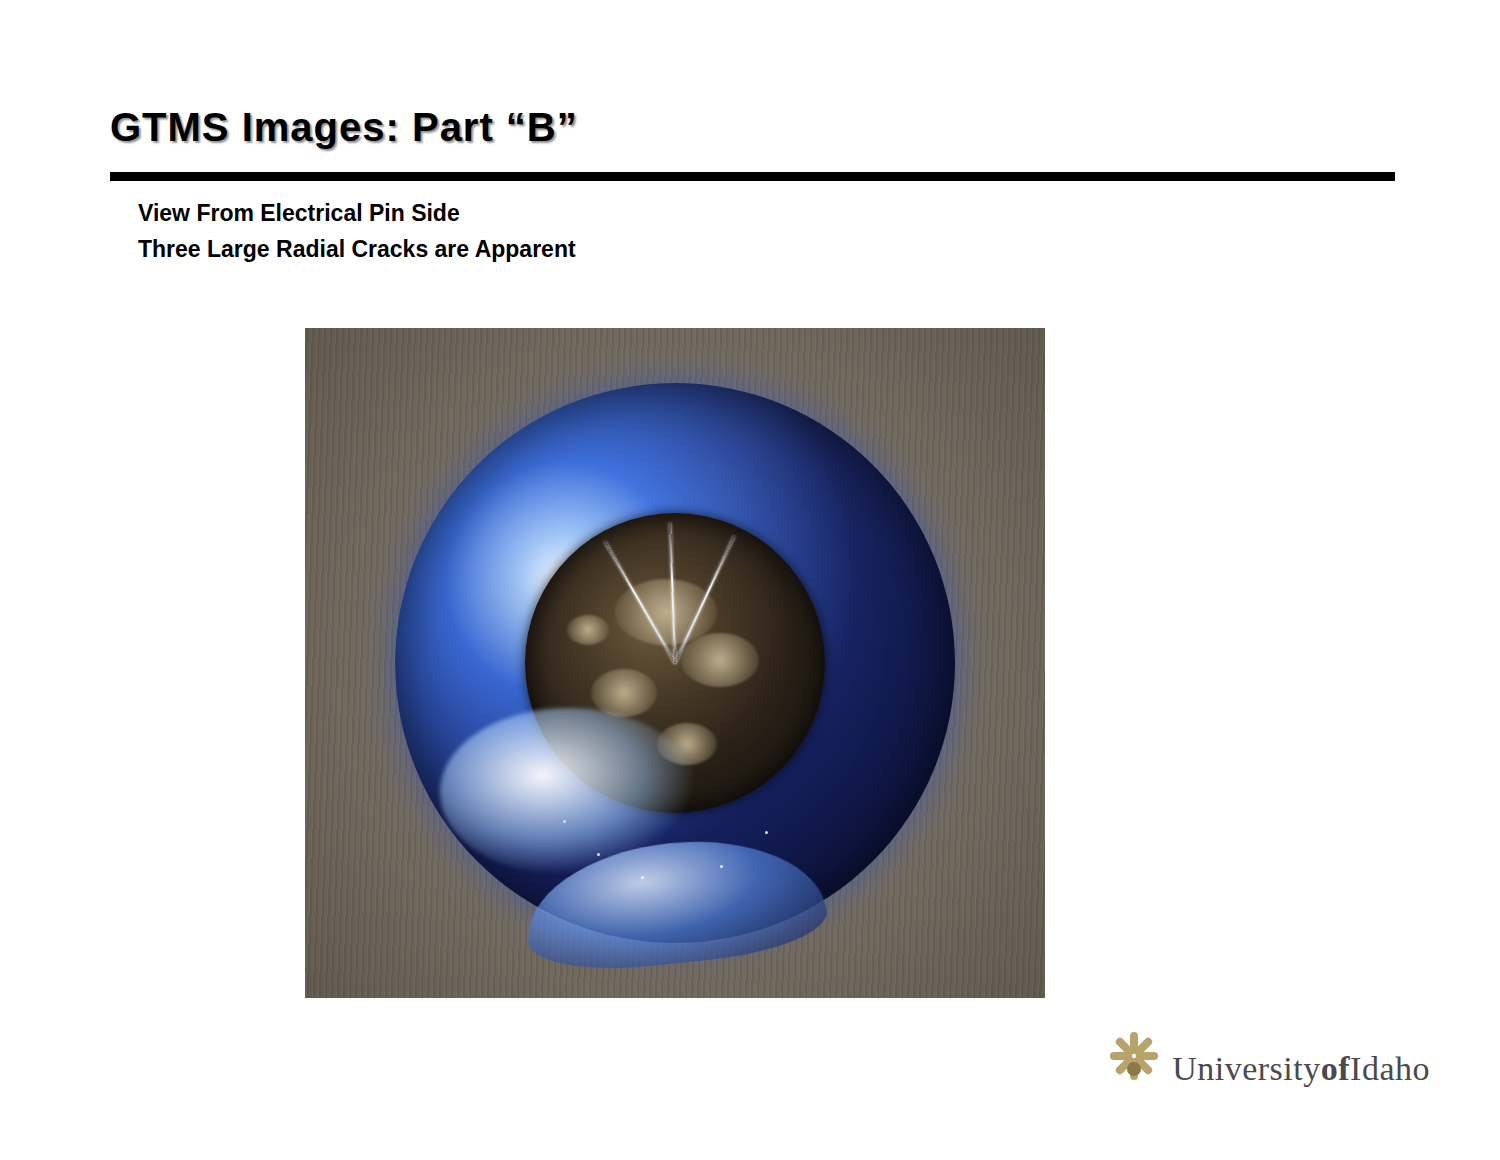GTMS Images: Part “B”
View From Electrical Pin Side
Three Large Radial Cracks are Apparent
Universityof Idaho